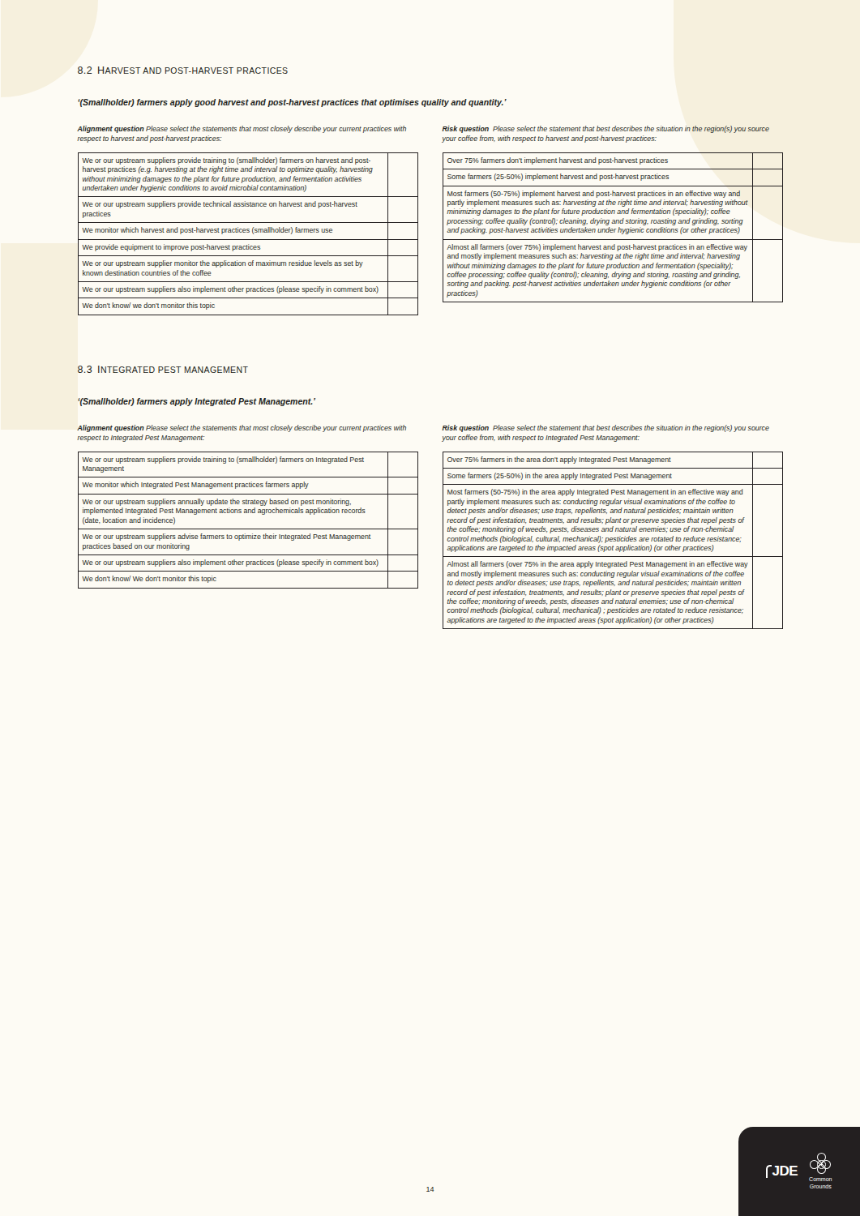8.2 HARVEST AND POST-HARVEST PRACTICES
‘(Smallholder) farmers apply good harvest and post-harvest practices that optimises quality and quantity.’
Alignment question Please select the statements that most closely describe your current practices with respect to harvest and post-harvest practices:
| We or our upstream suppliers provide training to (smallholder) farmers on harvest and post-harvest practices (e.g. harvesting at the right time and interval to optimize quality, harvesting without minimizing damages to the plant for future production, and fermentation activities undertaken under hygienic conditions to avoid microbial contamination) | |
| We or our upstream suppliers provide technical assistance on harvest and post-harvest practices | |
| We monitor which harvest and post-harvest practices (smallholder) farmers use | |
| We provide equipment to improve post-harvest practices | |
| We or our upstream supplier monitor the application of maximum residue levels as set by known destination countries of the coffee | |
| We or our upstream suppliers also implement other practices (please specify in comment box) | |
| We don't know/ we don't monitor this topic | |
Risk question Please select the statement that best describes the situation in the region(s) you source your coffee from, with respect to harvest and post-harvest practices:
| Over 75% farmers don't implement harvest and post-harvest practices | |
| Some farmers (25-50%) implement harvest and post-harvest practices | |
| Most farmers (50-75%) implement harvest and post-harvest practices in an effective way and partly implement measures such as: harvesting at the right time and interval; harvesting without minimizing damages to the plant for future production and fermentation (speciality); coffee processing; coffee quality (control); cleaning, drying and storing, roasting and grinding, sorting and packing. post-harvest activities undertaken under hygienic conditions (or other practices) | |
| Almost all farmers (over 75%) implement harvest and post-harvest practices in an effective way and mostly implement measures such as: harvesting at the right time and interval; harvesting without minimizing damages to the plant for future production and fermentation (speciality); coffee processing; coffee quality (control); cleaning, drying and storing, roasting and grinding, sorting and packing. post-harvest activities undertaken under hygienic conditions (or other practices) | |
8.3 INTEGRATED PEST MANAGEMENT
‘(Smallholder) farmers apply Integrated Pest Management.’
Alignment question Please select the statements that most closely describe your current practices with respect to Integrated Pest Management:
| We or our upstream suppliers provide training to (smallholder) farmers on Integrated Pest Management | |
| We monitor which Integrated Pest Management practices farmers apply | |
| We or our upstream suppliers annually update the strategy based on pest monitoring, implemented Integrated Pest Management actions and agrochemicals application records (date, location and incidence) | |
| We or our upstream suppliers advise farmers to optimize their Integrated Pest Management practices based on our monitoring | |
| We or our upstream suppliers also implement other practices (please specify in comment box) | |
| We don't know/ We don't monitor this topic | |
Risk question Please select the statement that best describes the situation in the region(s) you source your coffee from, with respect to Integrated Pest Management:
| Over 75% farmers in the area don't apply Integrated Pest Management | |
| Some farmers (25-50%) in the area apply Integrated Pest Management | |
| Most farmers (50-75%) in the area apply Integrated Pest Management in an effective way and partly implement measures such as: conducting regular visual examinations of the coffee to detect pests and/or diseases; use traps, repellents, and natural pesticides; maintain written record of pest infestation, treatments, and results; plant or preserve species that repel pests of the coffee; monitoring of weeds, pests, diseases and natural enemies; use of non-chemical control methods (biological, cultural, mechanical); pesticides are rotated to reduce resistance; applications are targeted to the impacted areas (spot application) (or other practices) | |
| Almost all farmers (over 75% in the area apply Integrated Pest Management in an effective way and mostly implement measures such as: conducting regular visual examinations of the coffee to detect pests and/or diseases; use traps, repellents, and natural pesticides; maintain written record of pest infestation, treatments, and results; plant or preserve species that repel pests of the coffee; monitoring of weeds, pests, diseases and natural enemies; use of non-chemical control methods (biological, cultural, mechanical) ; pesticides are rotated to reduce resistance; applications are targeted to the impacted areas (spot application) (or other practices) | |
14
JDE
Common
Grounds